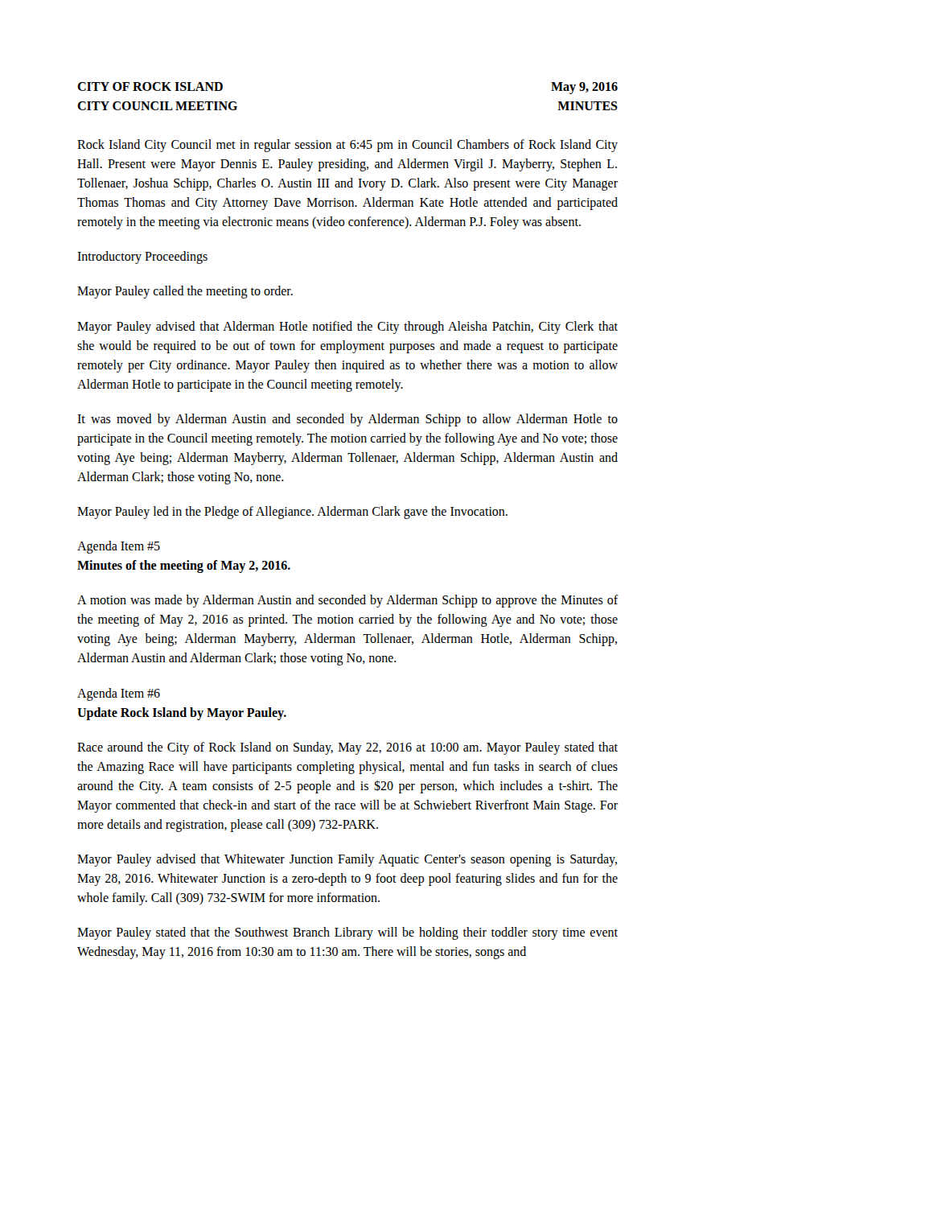CITY OF ROCK ISLAND
CITY COUNCIL MEETING
May 9, 2016
MINUTES
Rock Island City Council met in regular session at 6:45 pm in Council Chambers of Rock Island City Hall. Present were Mayor Dennis E. Pauley presiding, and Aldermen Virgil J. Mayberry, Stephen L. Tollenaer, Joshua Schipp, Charles O. Austin III and Ivory D. Clark. Also present were City Manager Thomas Thomas and City Attorney Dave Morrison. Alderman Kate Hotle attended and participated remotely in the meeting via electronic means (video conference). Alderman P.J. Foley was absent.
Introductory Proceedings
Mayor Pauley called the meeting to order.
Mayor Pauley advised that Alderman Hotle notified the City through Aleisha Patchin, City Clerk that she would be required to be out of town for employment purposes and made a request to participate remotely per City ordinance. Mayor Pauley then inquired as to whether there was a motion to allow Alderman Hotle to participate in the Council meeting remotely.
It was moved by Alderman Austin and seconded by Alderman Schipp to allow Alderman Hotle to participate in the Council meeting remotely. The motion carried by the following Aye and No vote; those voting Aye being; Alderman Mayberry, Alderman Tollenaer, Alderman Schipp, Alderman Austin and Alderman Clark; those voting No, none.
Mayor Pauley led in the Pledge of Allegiance. Alderman Clark gave the Invocation.
Agenda Item #5
Minutes of the meeting of May 2, 2016.
A motion was made by Alderman Austin and seconded by Alderman Schipp to approve the Minutes of the meeting of May 2, 2016 as printed. The motion carried by the following Aye and No vote; those voting Aye being; Alderman Mayberry, Alderman Tollenaer, Alderman Hotle, Alderman Schipp, Alderman Austin and Alderman Clark; those voting No, none.
Agenda Item #6
Update Rock Island by Mayor Pauley.
Race around the City of Rock Island on Sunday, May 22, 2016 at 10:00 am. Mayor Pauley stated that the Amazing Race will have participants completing physical, mental and fun tasks in search of clues around the City. A team consists of 2-5 people and is $20 per person, which includes a t-shirt. The Mayor commented that check-in and start of the race will be at Schwiebert Riverfront Main Stage. For more details and registration, please call (309) 732-PARK.
Mayor Pauley advised that Whitewater Junction Family Aquatic Center's season opening is Saturday, May 28, 2016. Whitewater Junction is a zero-depth to 9 foot deep pool featuring slides and fun for the whole family. Call (309) 732-SWIM for more information.
Mayor Pauley stated that the Southwest Branch Library will be holding their toddler story time event Wednesday, May 11, 2016 from 10:30 am to 11:30 am. There will be stories, songs and